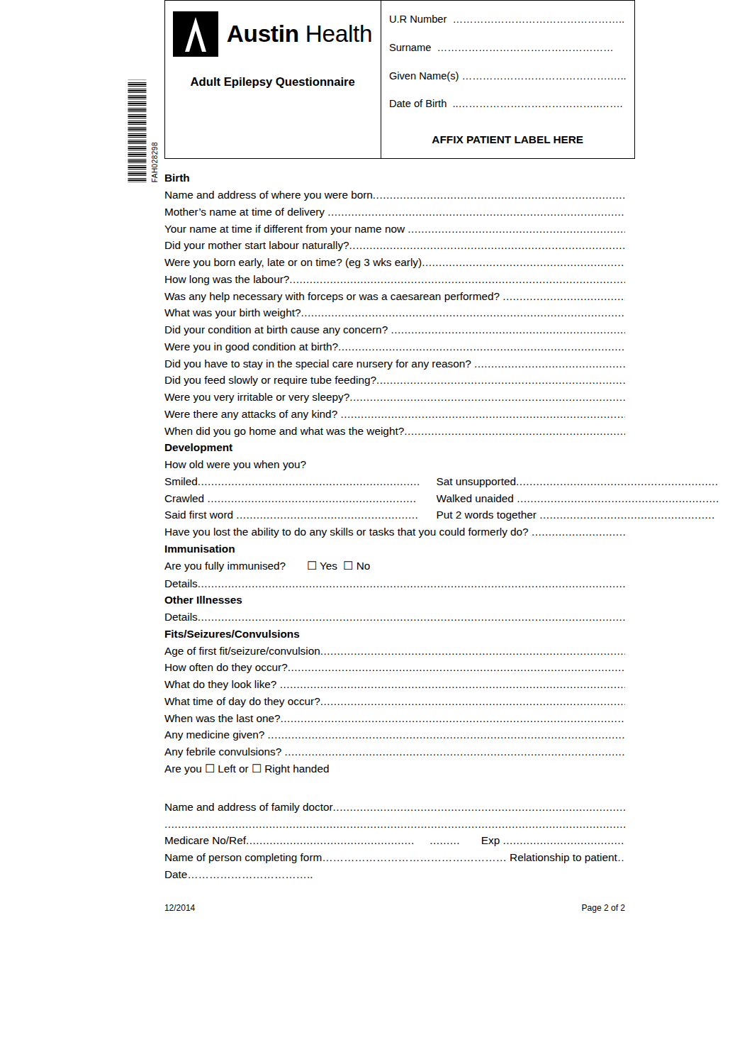FAH028298
| Austin Health Adult Epilepsy Questionnaire | U.R Number ………………………………………….. Surname …………………………………………… Given Name(s) …………………………………….….. Date of Birth ..…………………………………..……. AFFIX PATIENT LABEL HERE |
Birth
Name and address of where you were born.........................................................................................................
Mother’s name at time of delivery .................................................................................................................
Your name at time if different from your name now .............................................................................................
Did your mother start labour naturally?...........................................................................................................
Were you born early, late or on time? (eg 3 wks early).......................................................................................
How long was the labour?.........................................................................................................................
Was any help necessary with forceps or was a caesarean performed? .............................................................
What was your birth weight?.....................................................................................................................
Did your condition at birth cause any concern? .....................................................................................................
Were you in good condition at birth?.........................................................................................................
Did you have to stay in the special care nursery for any reason? .........................................................................
Did you feed slowly or require tube feeding?.....................................................................................................
Were you very irritable or very sleepy?...........................................................................................................
Were there any attacks of any kind? .....................................................................................................................
When did you go home and what was the weight?...............................................................................................
Development
How old were you when you?
Smiled..................................................................
Crawled ..............................................................
Said first word ......................................................
Sat unsupported............................................................
Walked unaided ............................................................
Put 2 words together ....................................................
Have you lost the ability to do any skills or tasks that you could formerly do? ....................................................
Immunisation
Are you fully immunised? ☐ Yes ☐ No
Details.................................................................................................................................................................
Other Illnesses
Details.................................................................................................................................................................
Fits/Seizures/Convulsions
Age of first fit/seizure/convulsion.........................................................................................................
How often do they occur?.........................................................................................................................
What do they look like? .....................................................................................................................
What time of day do they occur?.........................................................................................................
When was the last one?.........................................................................................................................
Any medicine given? .....................................................................................................................
Any febrile convulsions? .....................................................................................................................
Are you ☐ Left or ☐ Right handed
Name and address of family doctor.........................................................................................................
.................................................................................................................................................................
Medicare No/Ref.................................................. ......... Exp ..........................................................
Name of person completing form…………………………………………… Relationship to patient…………………..……………..
Date……………………………..
12/2014 Page 2 of 2